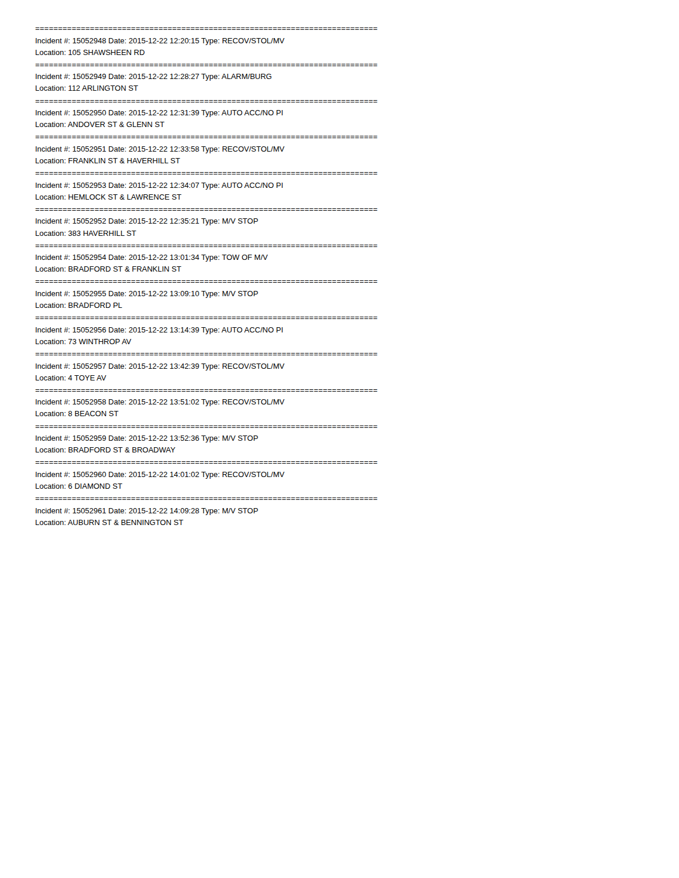===========================================================================
Incident #: 15052948 Date: 2015-12-22 12:20:15 Type: RECOV/STOL/MV
Location: 105 SHAWSHEEN RD
===========================================================================
Incident #: 15052949 Date: 2015-12-22 12:28:27 Type: ALARM/BURG
Location: 112 ARLINGTON ST
===========================================================================
Incident #: 15052950 Date: 2015-12-22 12:31:39 Type: AUTO ACC/NO PI
Location: ANDOVER ST & GLENN ST
===========================================================================
Incident #: 15052951 Date: 2015-12-22 12:33:58 Type: RECOV/STOL/MV
Location: FRANKLIN ST & HAVERHILL ST
===========================================================================
Incident #: 15052953 Date: 2015-12-22 12:34:07 Type: AUTO ACC/NO PI
Location: HEMLOCK ST & LAWRENCE ST
===========================================================================
Incident #: 15052952 Date: 2015-12-22 12:35:21 Type: M/V STOP
Location: 383 HAVERHILL ST
===========================================================================
Incident #: 15052954 Date: 2015-12-22 13:01:34 Type: TOW OF M/V
Location: BRADFORD ST & FRANKLIN ST
===========================================================================
Incident #: 15052955 Date: 2015-12-22 13:09:10 Type: M/V STOP
Location: BRADFORD PL
===========================================================================
Incident #: 15052956 Date: 2015-12-22 13:14:39 Type: AUTO ACC/NO PI
Location: 73 WINTHROP AV
===========================================================================
Incident #: 15052957 Date: 2015-12-22 13:42:39 Type: RECOV/STOL/MV
Location: 4 TOYE AV
===========================================================================
Incident #: 15052958 Date: 2015-12-22 13:51:02 Type: RECOV/STOL/MV
Location: 8 BEACON ST
===========================================================================
Incident #: 15052959 Date: 2015-12-22 13:52:36 Type: M/V STOP
Location: BRADFORD ST & BROADWAY
===========================================================================
Incident #: 15052960 Date: 2015-12-22 14:01:02 Type: RECOV/STOL/MV
Location: 6 DIAMOND ST
===========================================================================
Incident #: 15052961 Date: 2015-12-22 14:09:28 Type: M/V STOP
Location: AUBURN ST & BENNINGTON ST